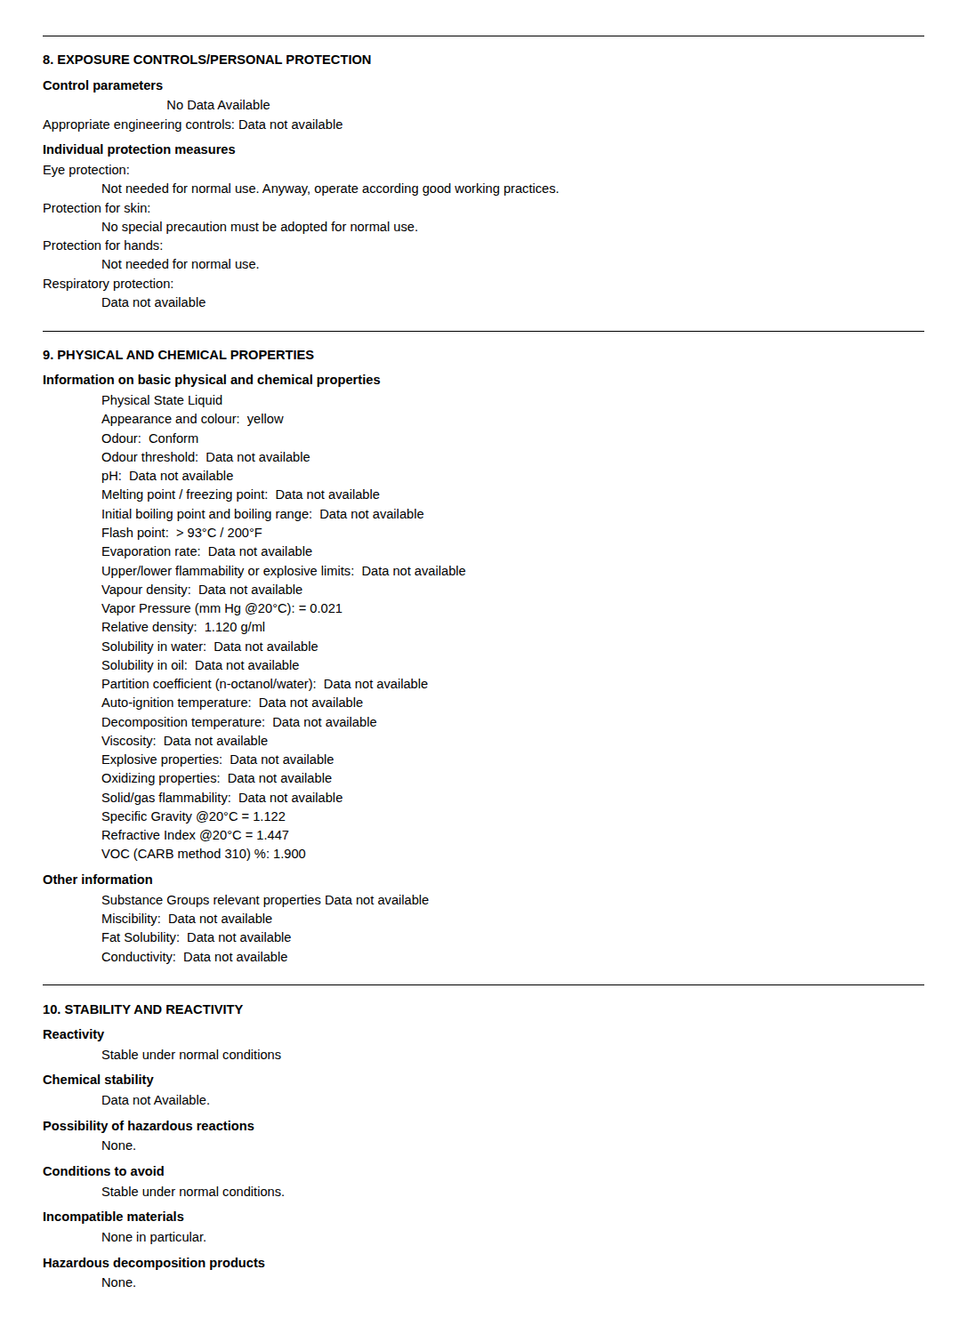8. EXPOSURE CONTROLS/PERSONAL PROTECTION
Control parameters
No Data Available
Appropriate engineering controls: Data not available
Individual protection measures
Eye protection:
Not needed for normal use. Anyway, operate according good working practices.
Protection for skin:
No special precaution must be adopted for normal use.
Protection for hands:
Not needed for normal use.
Respiratory protection:
Data not available
9. PHYSICAL AND CHEMICAL PROPERTIES
Information on basic physical and chemical properties
Physical State Liquid
Appearance and colour: yellow
Odour: Conform
Odour threshold: Data not available
pH: Data not available
Melting point / freezing point: Data not available
Initial boiling point and boiling range: Data not available
Flash point: > 93°C / 200°F
Evaporation rate: Data not available
Upper/lower flammability or explosive limits: Data not available
Vapour density: Data not available
Vapor Pressure (mm Hg @20°C): = 0.021
Relative density: 1.120 g/ml
Solubility in water: Data not available
Solubility in oil: Data not available
Partition coefficient (n-octanol/water): Data not available
Auto-ignition temperature: Data not available
Decomposition temperature: Data not available
Viscosity: Data not available
Explosive properties: Data not available
Oxidizing properties: Data not available
Solid/gas flammability: Data not available
Specific Gravity @20°C = 1.122
Refractive Index @20°C = 1.447
VOC (CARB method 310) %: 1.900
Other information
Substance Groups relevant properties Data not available
Miscibility: Data not available
Fat Solubility: Data not available
Conductivity: Data not available
10. STABILITY AND REACTIVITY
Reactivity
Stable under normal conditions
Chemical stability
Data not Available.
Possibility of hazardous reactions
None.
Conditions to avoid
Stable under normal conditions.
Incompatible materials
None in particular.
Hazardous decomposition products
None.